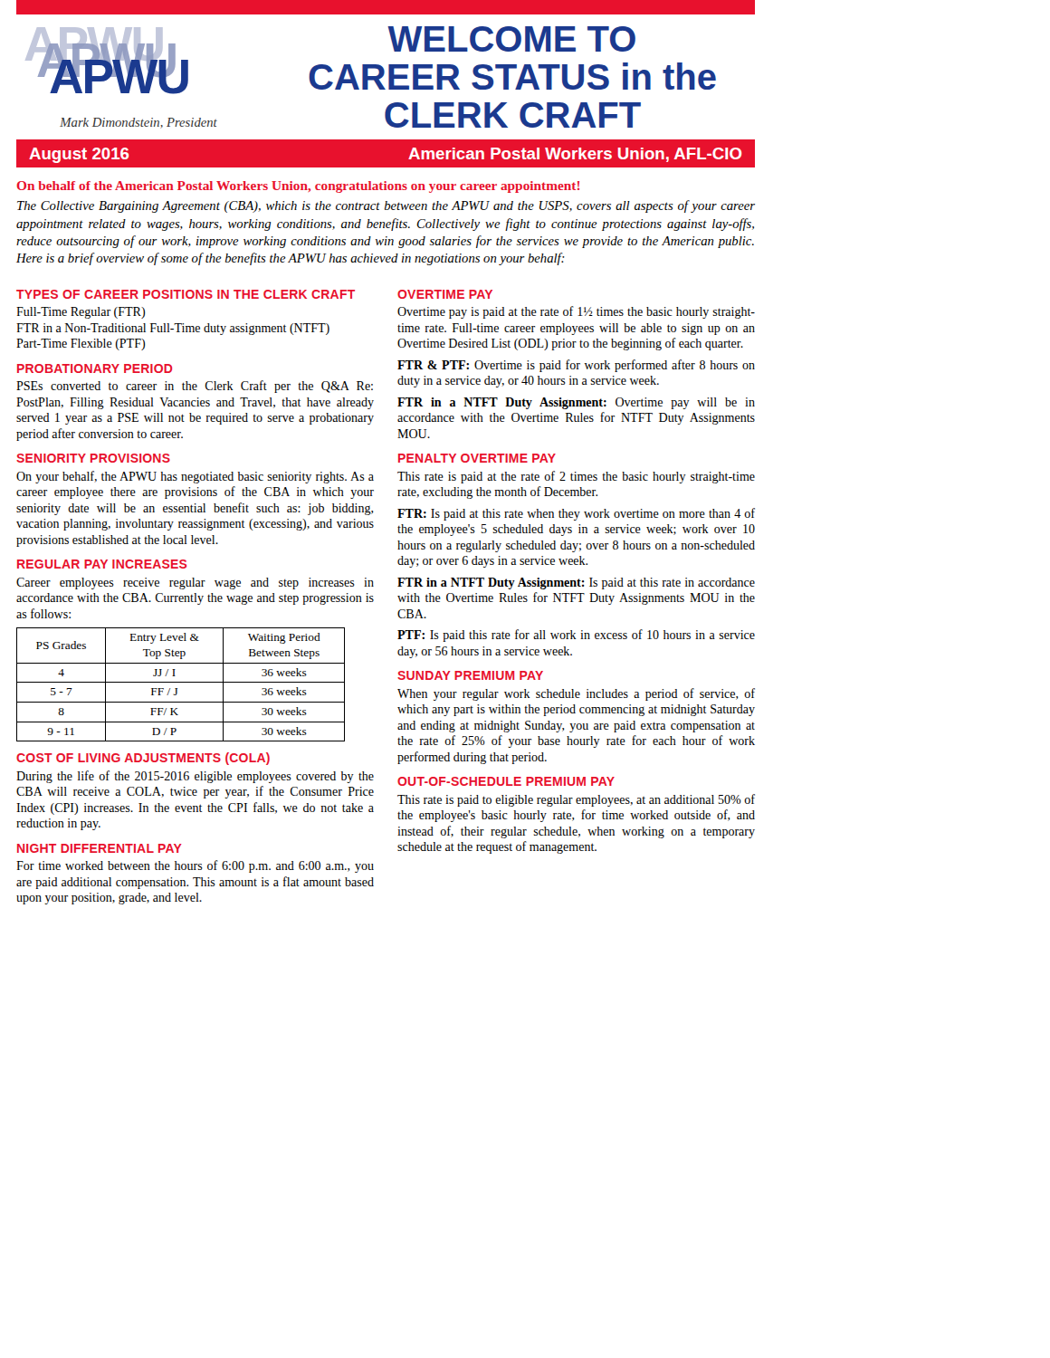APWU APWU APWU
Mark Dimondstein, President
WELCOME TO
CAREER STATUS in the
CLERK CRAFT
August 2016
American Postal Workers Union, AFL-CIO
On behalf of the American Postal Workers Union, congratulations on your career appointment!
The Collective Bargaining Agreement (CBA), which is the contract between the APWU and the USPS, covers all aspects of your career appointment related to wages, hours, working conditions, and benefits. Collectively we fight to continue protections against lay-offs, reduce outsourcing of our work, improve working conditions and win good salaries for the services we provide to the American public. Here is a brief overview of some of the benefits the APWU has achieved in negotiations on your behalf:
Types of Career Positions in the Clerk Craft
Full-Time Regular (FTR)
FTR in a Non-Traditional Full-Time duty assignment (NTFT)
Part-Time Flexible (PTF)
Probationary Period
PSEs converted to career in the Clerk Craft per the Q&A Re: PostPlan, Filling Residual Vacancies and Travel, that have already served 1 year as a PSE will not be required to serve a probationary period after conversion to career.
Seniority Provisions
On your behalf, the APWU has negotiated basic seniority rights. As a career employee there are provisions of the CBA in which your seniority date will be an essential benefit such as: job bidding, vacation planning, involuntary reassignment (excessing), and various provisions established at the local level.
Regular Pay Increases
Career employees receive regular wage and step increases in accordance with the CBA. Currently the wage and step progression is as follows:
| PS Grades | Entry Level & Top Step | Waiting Period Between Steps |
| --- | --- | --- |
| 4 | JJ / I | 36 weeks |
| 5 - 7 | FF / J | 36 weeks |
| 8 | FF/ K | 30 weeks |
| 9 - 11 | D / P | 30 weeks |
Cost of Living Adjustments (COLA)
During the life of the 2015-2016 eligible employees covered by the CBA will receive a COLA, twice per year, if the Consumer Price Index (CPI) increases. In the event the CPI falls, we do not take a reduction in pay.
Night Differential Pay
For time worked between the hours of 6:00 p.m. and 6:00 a.m., you are paid additional compensation. This amount is a flat amount based upon your position, grade, and level.
Overtime Pay
Overtime pay is paid at the rate of 1½ times the basic hourly straight-time rate. Full-time career employees will be able to sign up on an Overtime Desired List (ODL) prior to the beginning of each quarter.
FTR & PTF: Overtime is paid for work performed after 8 hours on duty in a service day, or 40 hours in a service week.
FTR in a NTFT Duty Assignment: Overtime pay will be in accordance with the Overtime Rules for NTFT Duty Assignments MOU.
Penalty Overtime Pay
This rate is paid at the rate of 2 times the basic hourly straight-time rate, excluding the month of December.
FTR: Is paid at this rate when they work overtime on more than 4 of the employee's 5 scheduled days in a service week; work over 10 hours on a regularly scheduled day; over 8 hours on a non-scheduled day; or over 6 days in a service week.
FTR in a NTFT Duty Assignment: Is paid at this rate in accordance with the Overtime Rules for NTFT Duty Assignments MOU in the CBA.
PTF: Is paid this rate for all work in excess of 10 hours in a service day, or 56 hours in a service week.
Sunday Premium Pay
When your regular work schedule includes a period of service, of which any part is within the period commencing at midnight Saturday and ending at midnight Sunday, you are paid extra compensation at the rate of 25% of your base hourly rate for each hour of work performed during that period.
Out-of-Schedule Premium Pay
This rate is paid to eligible regular employees, at an additional 50% of the employee's basic hourly rate, for time worked outside of, and instead of, their regular schedule, when working on a temporary schedule at the request of management.